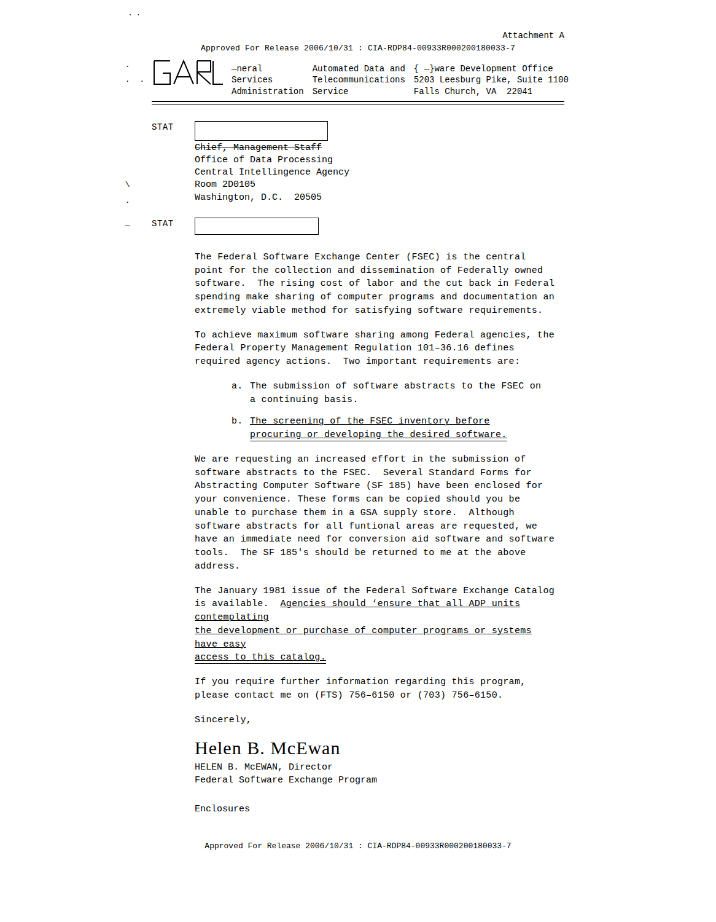··
·
· ·
\
·
—
Attachment A
Approved For Release 2006/10/31 : CIA-RDP84-00933R000200180033-7
—neral Services Administration
Automated Data and Telecommunications Service
{ —}ware Development Office 5203 Leesburg Pike, Suite 1100 Falls Church, VA 22041
STAT
Chief, Management Staff
Office of Data Processing
Central Intellingence Agency
Room 2D0105
Washington, D.C. 20505
STAT
The Federal Software Exchange Center (FSEC) is the central point for the collection and dissemination of Federally owned software. The rising cost of labor and the cut back in Federal spending make sharing of computer programs and documentation an extremely viable method for satisfying software requirements.
To achieve maximum software sharing among Federal agencies, the Federal Property Management Regulation 101–36.16 defines required agency actions. Two important requirements are:
a.
The submission of software abstracts to the FSEC on
a continuing basis.
b.
The screening of the FSEC inventory before
procuring or developing the desired software.
We are requesting an increased effort in the submission of software abstracts to the FSEC. Several Standard Forms for Abstracting Computer Software (SF 185) have been enclosed for your convenience. These forms can be copied should you be unable to purchase them in a GSA supply store. Although software abstracts for all funtional areas are requested, we have an immediate need for conversion aid software and software tools. The SF 185's should be returned to me at the above address.
The January 1981 issue of the Federal Software Exchange Catalog is available. Agencies should ‘ensure that all ADP units contemplating
the development or purchase of computer programs or systems have easy
access to this catalog.
If you require further information regarding this program, please contact me on (FTS) 756–6150 or (703) 756–6150.
Sincerely,
Helen B. McEwan
HELEN B. McEWAN, Director
Federal Software Exchange Program
Enclosures
Approved For Release 2006/10/31 : CIA-RDP84-00933R000200180033-7